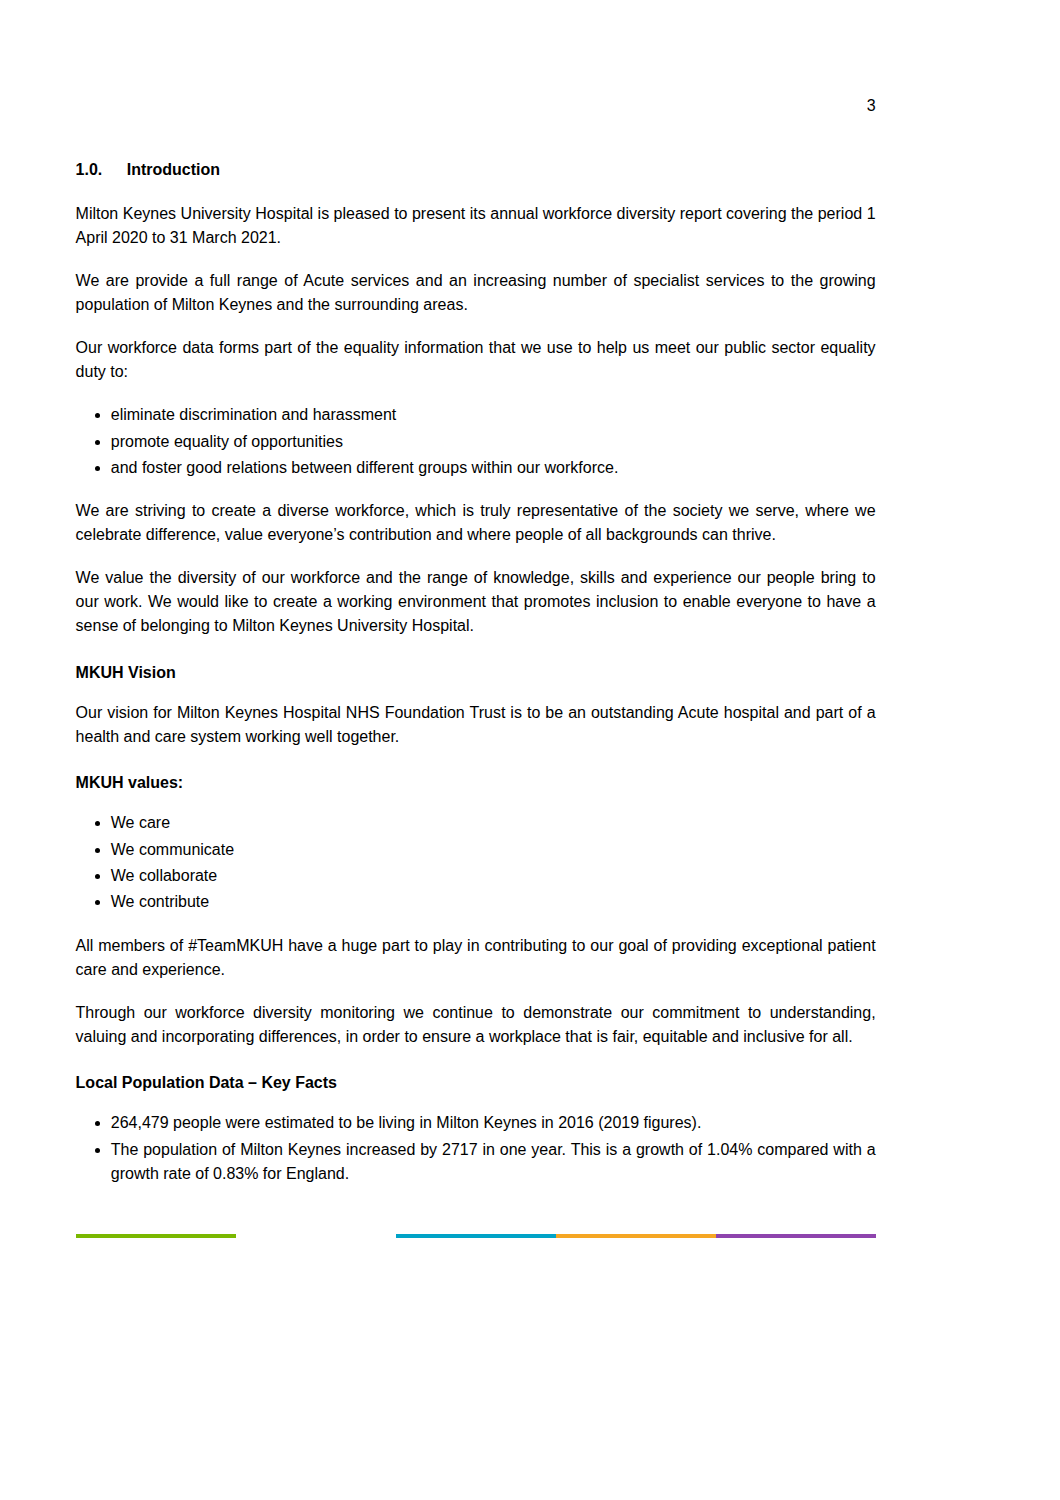3
1.0. Introduction
Milton Keynes University Hospital is pleased to present its annual workforce diversity report covering the period 1 April 2020 to 31 March 2021.
We are provide a full range of Acute services and an increasing number of specialist services to the growing population of Milton Keynes and the surrounding areas.
Our workforce data forms part of the equality information that we use to help us meet our public sector equality duty to:
eliminate discrimination and harassment
promote equality of opportunities
and foster good relations between different groups within our workforce.
We are striving to create a diverse workforce, which is truly representative of the society we serve, where we celebrate difference, value everyone’s contribution and where people of all backgrounds can thrive.
We value the diversity of our workforce and the range of knowledge, skills and experience our people bring to our work. We would like to create a working environment that promotes inclusion to enable everyone to have a sense of belonging to Milton Keynes University Hospital.
MKUH Vision
Our vision for Milton Keynes Hospital NHS Foundation Trust is to be an outstanding Acute hospital and part of a health and care system working well together.
MKUH values:
We care
We communicate
We collaborate
We contribute
All members of #TeamMKUH have a huge part to play in contributing to our goal of providing exceptional patient care and experience.
Through our workforce diversity monitoring we continue to demonstrate our commitment to understanding, valuing and incorporating differences, in order to ensure a workplace that is fair, equitable and inclusive for all.
Local Population Data – Key Facts
264,479 people were estimated to be living in Milton Keynes in 2016 (2019 figures).
The population of Milton Keynes increased by 2717 in one year. This is a growth of 1.04% compared with a growth rate of 0.83% for England.